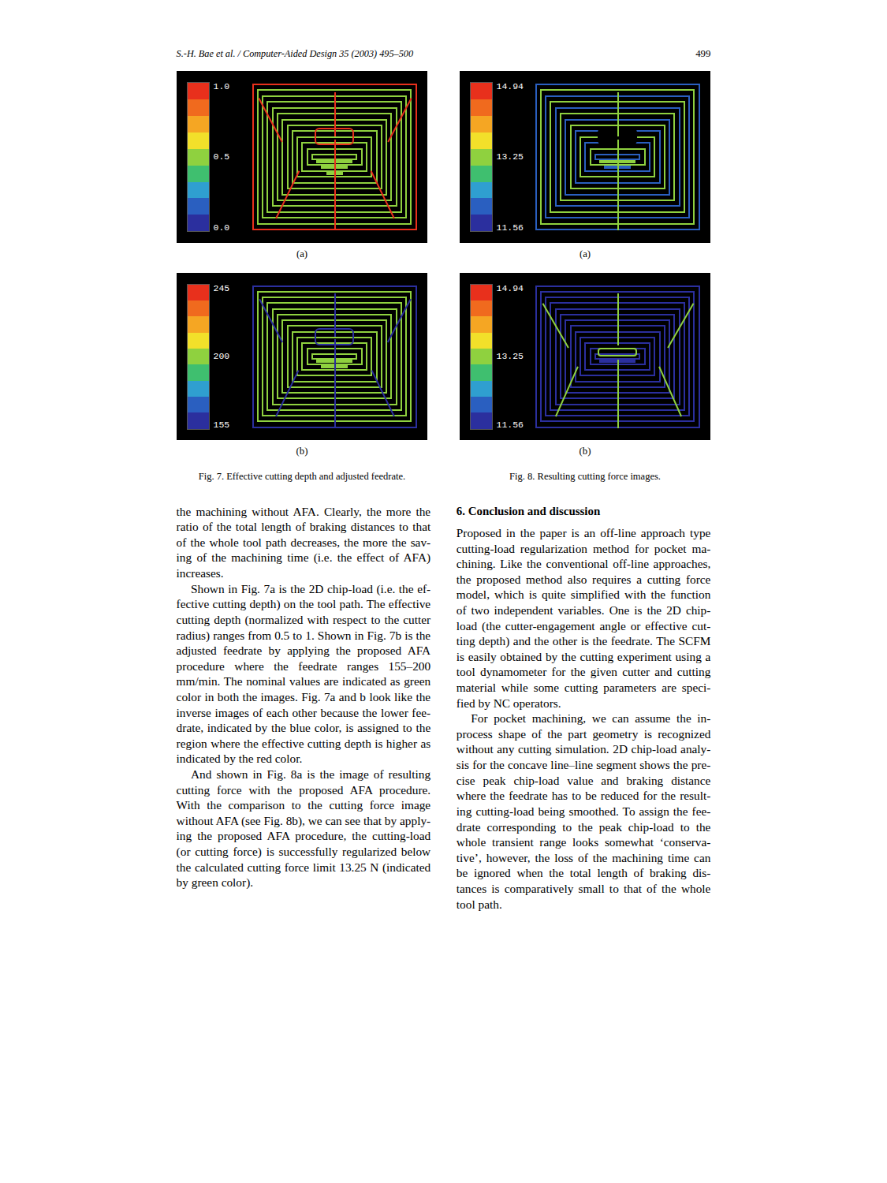S.-H. Bae et al. / Computer-Aided Design 35 (2003) 495–500 499
1.0 0.5 0.0
(a)
245 200 155
(b)
Fig. 7. Effective cutting depth and adjusted feedrate.
14.94 13.25 11.56
(a)
14.94 13.25 11.56
(b)
Fig. 8. Resulting cutting force images.
the machining without AFA. Clearly, the more the ratio of the total length of braking distances to that of the whole tool path decreases, the more the saving of the machining time (i.e. the effect of AFA) increases.
Shown in Fig. 7a is the 2D chip-load (i.e. the effective cutting depth) on the tool path. The effective cutting depth (normalized with respect to the cutter radius) ranges from 0.5 to 1. Shown in Fig. 7b is the adjusted feedrate by applying the proposed AFA procedure where the feedrate ranges 155–200 mm/min. The nominal values are indicated as green color in both the images. Fig. 7a and b look like the inverse images of each other because the lower feedrate, indicated by the blue color, is assigned to the region where the effective cutting depth is higher as indicated by the red color.
And shown in Fig. 8a is the image of resulting cutting force with the proposed AFA procedure. With the comparison to the cutting force image without AFA (see Fig. 8b), we can see that by applying the proposed AFA procedure, the cutting-load (or cutting force) is successfully regularized below the calculated cutting force limit 13.25 N (indicated by green color).
6. Conclusion and discussion
Proposed in the paper is an off-line approach type cutting-load regularization method for pocket machining. Like the conventional off-line approaches, the proposed method also requires a cutting force model, which is quite simplified with the function of two independent variables. One is the 2D chip-load (the cutter-engagement angle or effective cutting depth) and the other is the feedrate. The SCFM is easily obtained by the cutting experiment using a tool dynamometer for the given cutter and cutting material while some cutting parameters are specified by NC operators.
For pocket machining, we can assume the in-process shape of the part geometry is recognized without any cutting simulation. 2D chip-load analysis for the concave line–line segment shows the precise peak chip-load value and braking distance where the feedrate has to be reduced for the resulting cutting-load being smoothed. To assign the feedrate corresponding to the peak chip-load to the whole transient range looks somewhat ‘conservative’, however, the loss of the machining time can be ignored when the total length of braking distances is comparatively small to that of the whole tool path.